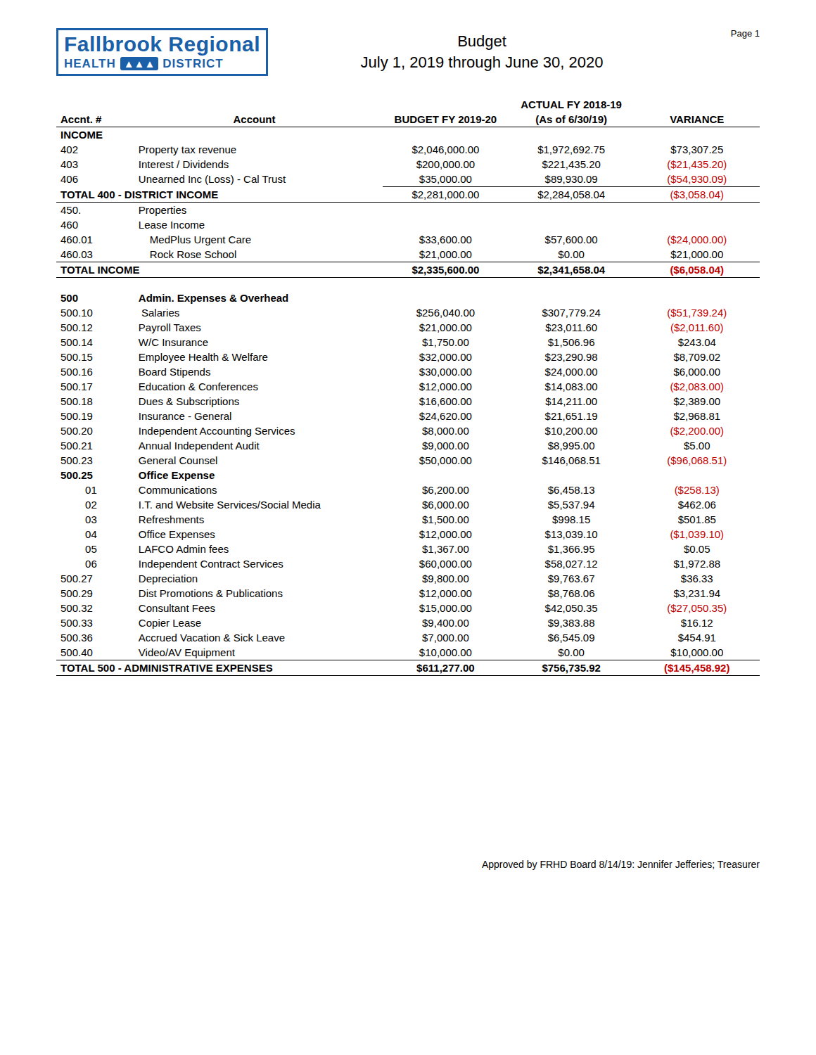Page 1
Fallbrook Regional
HEALTH ▲▲▲ DISTRICT
Budget
July 1, 2019 through June 30, 2020
| | | | ACTUAL FY 2018-19 | |
| --- | --- | --- | --- | --- |
| Accnt. # | Account | BUDGET FY 2019-20 | (As of 6/30/19) | VARIANCE |
| INCOME | | | | |
| 402 | Property tax revenue | $2,046,000.00 | $1,972,692.75 | $73,307.25 |
| 403 | Interest / Dividends | $200,000.00 | $221,435.20 | ($21,435.20) |
| 406 | Unearned Inc (Loss) - Cal Trust | $35,000.00 | $89,930.09 | ($54,930.09) |
| TOTAL 400 - DISTRICT INCOME | $2,281,000.00 | $2,284,058.04 | ($3,058.04) |
| 450. | Properties | | | |
| 460 | Lease Income | | | |
| 460.01 | MedPlus Urgent Care | $33,600.00 | $57,600.00 | ($24,000.00) |
| 460.03 | Rock Rose School | $21,000.00 | $0.00 | $21,000.00 |
| TOTAL INCOME | $2,335,600.00 | $2,341,658.04 | ($6,058.04) |
| 500 | Admin. Expenses & Overhead | | | |
| 500.10 | Salaries | $256,040.00 | $307,779.24 | ($51,739.24) |
| 500.12 | Payroll Taxes | $21,000.00 | $23,011.60 | ($2,011.60) |
| 500.14 | W/C Insurance | $1,750.00 | $1,506.96 | $243.04 |
| 500.15 | Employee Health & Welfare | $32,000.00 | $23,290.98 | $8,709.02 |
| 500.16 | Board Stipends | $30,000.00 | $24,000.00 | $6,000.00 |
| 500.17 | Education & Conferences | $12,000.00 | $14,083.00 | ($2,083.00) |
| 500.18 | Dues & Subscriptions | $16,600.00 | $14,211.00 | $2,389.00 |
| 500.19 | Insurance - General | $24,620.00 | $21,651.19 | $2,968.81 |
| 500.20 | Independent Accounting Services | $8,000.00 | $10,200.00 | ($2,200.00) |
| 500.21 | Annual Independent Audit | $9,000.00 | $8,995.00 | $5.00 |
| 500.23 | General Counsel | $50,000.00 | $146,068.51 | ($96,068.51) |
| 500.25 | Office Expense | | | |
| 01 | Communications | $6,200.00 | $6,458.13 | ($258.13) |
| 02 | I.T. and Website Services/Social Media | $6,000.00 | $5,537.94 | $462.06 |
| 03 | Refreshments | $1,500.00 | $998.15 | $501.85 |
| 04 | Office Expenses | $12,000.00 | $13,039.10 | ($1,039.10) |
| 05 | LAFCO Admin fees | $1,367.00 | $1,366.95 | $0.05 |
| 06 | Independent Contract Services | $60,000.00 | $58,027.12 | $1,972.88 |
| 500.27 | Depreciation | $9,800.00 | $9,763.67 | $36.33 |
| 500.29 | Dist Promotions & Publications | $12,000.00 | $8,768.06 | $3,231.94 |
| 500.32 | Consultant Fees | $15,000.00 | $42,050.35 | ($27,050.35) |
| 500.33 | Copier Lease | $9,400.00 | $9,383.88 | $16.12 |
| 500.36 | Accrued Vacation & Sick Leave | $7,000.00 | $6,545.09 | $454.91 |
| 500.40 | Video/AV Equipment | $10,000.00 | $0.00 | $10,000.00 |
| TOTAL 500 - ADMINISTRATIVE EXPENSES | $611,277.00 | $756,735.92 | ($145,458.92) |
Approved by FRHD Board 8/14/19: Jennifer Jefferies; Treasurer